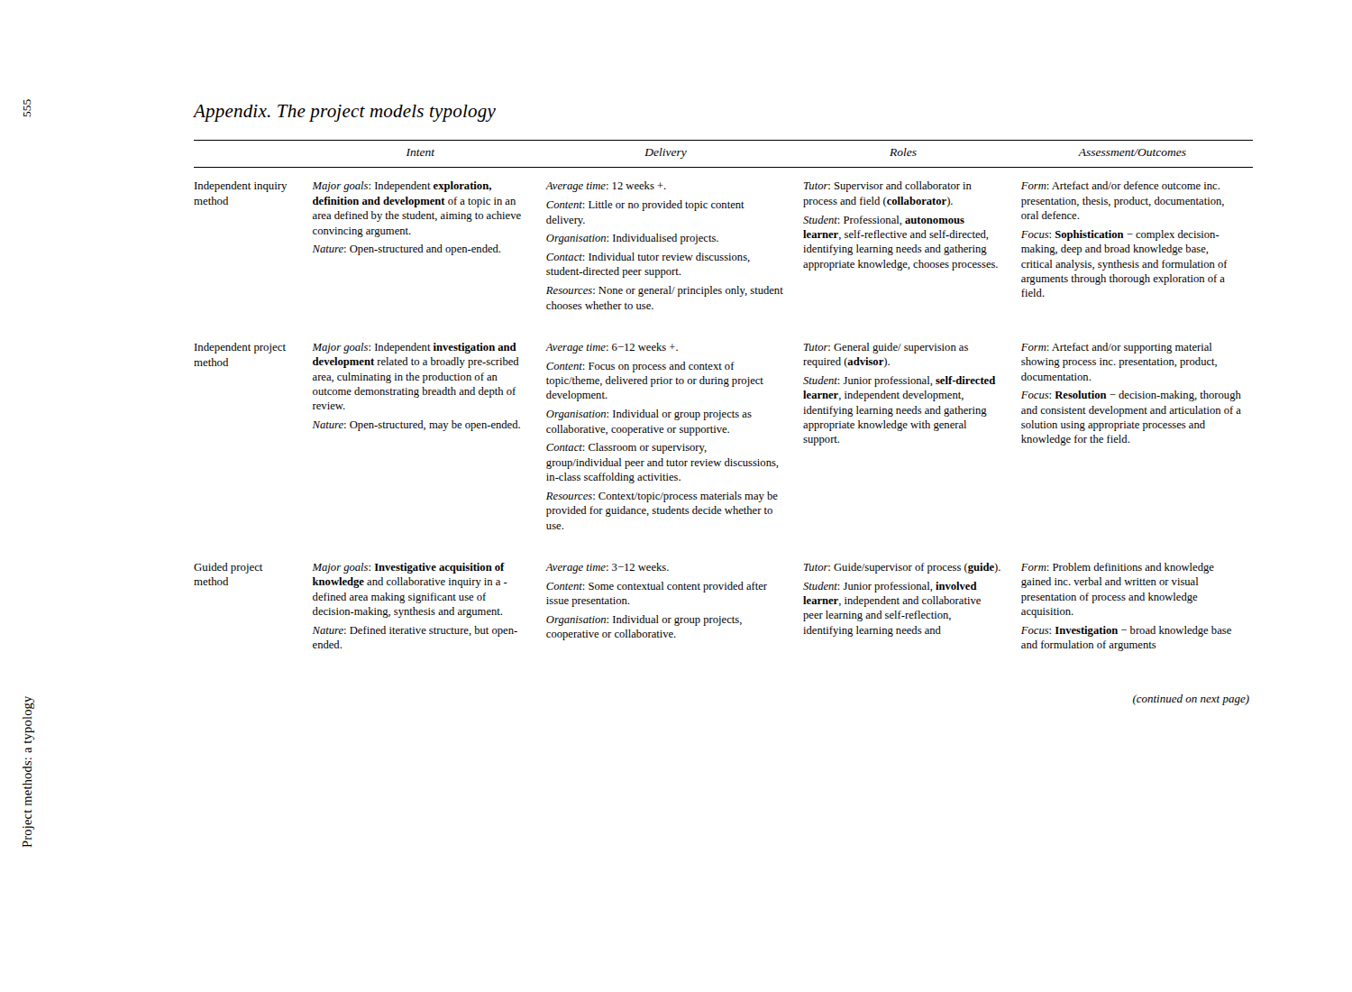Project methods: a typology
555
Appendix. The project models typology
| | Intent | Delivery | Roles | Assessment/Outcomes |
| --- | --- | --- | --- | --- |
| Independent inquiry method | Major goals : Independent exploration, definition and development of a topic in an area defined by the student, aiming to achieve convincing argument. Nature : Open-structured and open-ended. | Average time : 12 weeks +. Content : Little or no provided topic content delivery. Organisation : Individualised projects. Contact : Individual tutor review discussions, student-directed peer support. Resources : None or general/ principles only, student chooses whether to use. | Tutor : Supervisor and collaborator in process and field ( collaborator ). Student : Professional, autonomous learner , self-reflective and self-directed, identifying learning needs and gathering appropriate knowledge, chooses processes. | Form : Artefact and/or defence outcome inc. presentation, thesis, product, documentation, oral defence. Focus : Sophistication − complex decision-making, deep and broad knowledge base, critical analysis, synthesis and formulation of arguments through thorough exploration of a field. |
| Independent project method | Major goals : Independent investigation and development related to a broadly pre-scribed area, culminating in the production of an outcome demonstrating breadth and depth of review. Nature : Open-structured, may be open-ended. | Average time : 6−12 weeks +. Content : Focus on process and context of topic/theme, delivered prior to or during project development. Organisation : Individual or group projects as collaborative, cooperative or supportive. Contact : Classroom or supervisory, group/individual peer and tutor review discussions, in-class scaffolding activities. Resources : Context/topic/process materials may be provided for guidance, students decide whether to use. | Tutor : General guide/ supervision as required ( advisor ). Student : Junior professional, self-directed learner , independent development, identifying learning needs and gathering appropriate knowledge with general support. | Form : Artefact and/or supporting material showing process inc. presentation, product, documentation. Focus : Resolution − decision-making, thorough and consistent development and articulation of a solution using appropriate processes and knowledge for the field. |
| Guided project method | Major goals : Investigative acquisition of knowledge and collaborative inquiry in a -defined area making significant use of decision-making, synthesis and argument. Nature : Defined iterative structure, but open-ended. | Average time : 3−12 weeks. Content : Some contextual content provided after issue presentation. Organisation : Individual or group projects, cooperative or collaborative. | Tutor : Guide/supervisor of process ( guide ). Student : Junior professional, involved learner , independent and collaborative peer learning and self-reflection, identifying learning needs and | Form : Problem definitions and knowledge gained inc. verbal and written or visual presentation of process and knowledge acquisition. Focus : Investigation − broad knowledge base and formulation of arguments |
(continued on next page)